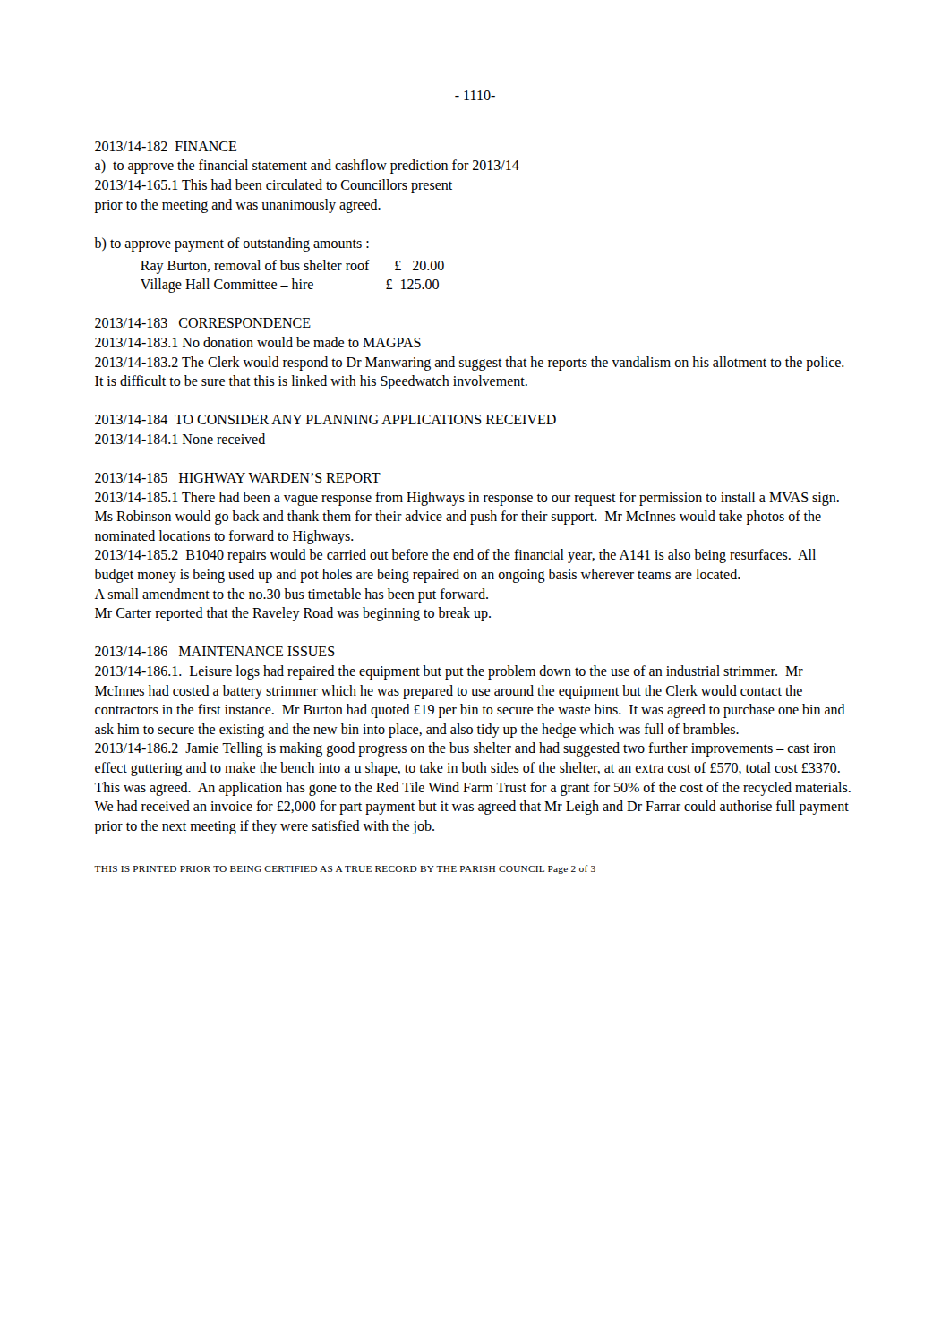- 1110-
2013/14-182 FINANCE
a) to approve the financial statement and cashflow prediction for 2013/14
2013/14-165.1 This had been circulated to Councillors present
prior to the meeting and was unanimously agreed.
b) to approve payment of outstanding amounts :
Ray Burton, removal of bus shelter roof £ 20.00 Village Hall Committee – hire £ 125.00
2013/14-183 CORRESPONDENCE
2013/14-183.1 No donation would be made to MAGPAS
2013/14-183.2 The Clerk would respond to Dr Manwaring and suggest that he reports the vandalism on his allotment to the police. It is difficult to be sure that this is linked with his Speedwatch involvement.
2013/14-184 TO CONSIDER ANY PLANNING APPLICATIONS RECEIVED
2013/14-184.1 None received
2013/14-185 HIGHWAY WARDEN’S REPORT
2013/14-185.1 There had been a vague response from Highways in response to our request for permission to install a MVAS sign. Ms Robinson would go back and thank them for their advice and push for their support. Mr McInnes would take photos of the nominated locations to forward to Highways.
2013/14-185.2 B1040 repairs would be carried out before the end of the financial year, the A141 is also being resurfaces. All budget money is being used up and pot holes are being repaired on an ongoing basis wherever teams are located.
A small amendment to the no.30 bus timetable has been put forward.
Mr Carter reported that the Raveley Road was beginning to break up.
2013/14-186 MAINTENANCE ISSUES
2013/14-186.1. Leisure logs had repaired the equipment but put the problem down to the use of an industrial strimmer. Mr McInnes had costed a battery strimmer which he was prepared to use around the equipment but the Clerk would contact the contractors in the first instance. Mr Burton had quoted £19 per bin to secure the waste bins. It was agreed to purchase one bin and ask him to secure the existing and the new bin into place, and also tidy up the hedge which was full of brambles.
2013/14-186.2 Jamie Telling is making good progress on the bus shelter and had suggested two further improvements – cast iron effect guttering and to make the bench into a u shape, to take in both sides of the shelter, at an extra cost of £570, total cost £3370. This was agreed. An application has gone to the Red Tile Wind Farm Trust for a grant for 50% of the cost of the recycled materials. We had received an invoice for £2,000 for part payment but it was agreed that Mr Leigh and Dr Farrar could authorise full payment prior to the next meeting if they were satisfied with the job.
THIS IS PRINTED PRIOR TO BEING CERTIFIED AS A TRUE RECORD BY THE PARISH COUNCIL Page 2 of 3